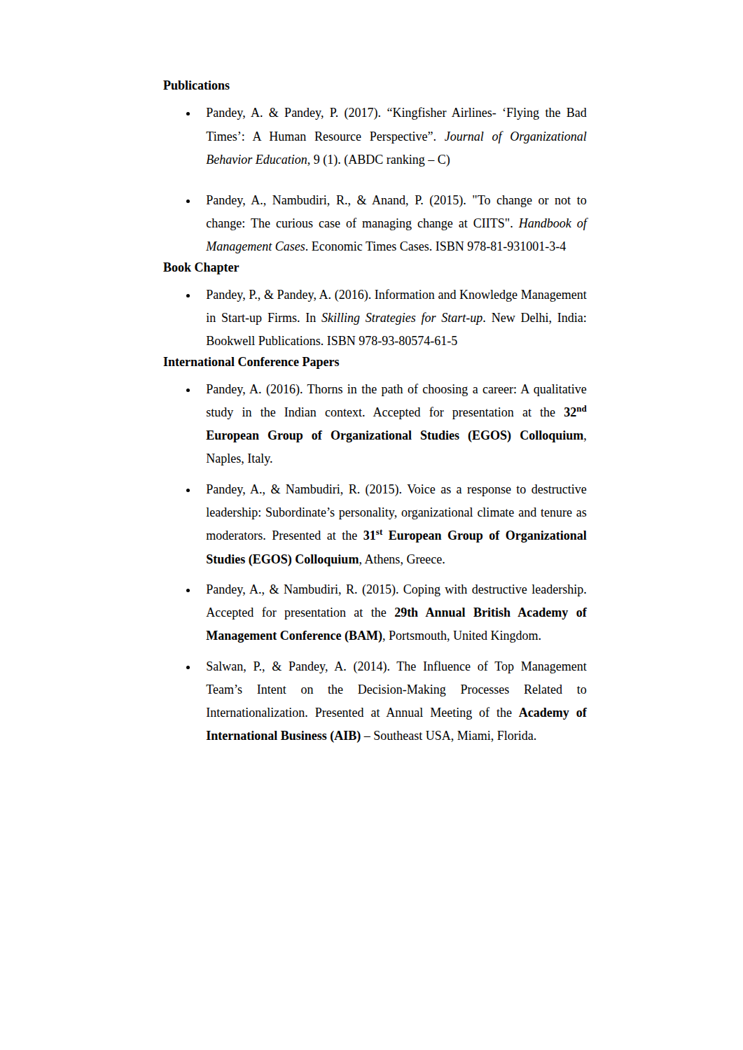Publications
Pandey, A. & Pandey, P. (2017). “Kingfisher Airlines- ‘Flying the Bad Times’: A Human Resource Perspective”. Journal of Organizational Behavior Education, 9 (1). (ABDC ranking – C)
Pandey, A., Nambudiri, R., & Anand, P. (2015). "To change or not to change: The curious case of managing change at CIITS". Handbook of Management Cases. Economic Times Cases. ISBN 978-81-931001-3-4
Book Chapter
Pandey, P., & Pandey, A. (2016). Information and Knowledge Management in Start-up Firms. In Skilling Strategies for Start-up. New Delhi, India: Bookwell Publications. ISBN 978-93-80574-61-5
International Conference Papers
Pandey, A. (2016). Thorns in the path of choosing a career: A qualitative study in the Indian context. Accepted for presentation at the 32nd European Group of Organizational Studies (EGOS) Colloquium, Naples, Italy.
Pandey, A., & Nambudiri, R. (2015). Voice as a response to destructive leadership: Subordinate’s personality, organizational climate and tenure as moderators. Presented at the 31st European Group of Organizational Studies (EGOS) Colloquium, Athens, Greece.
Pandey, A., & Nambudiri, R. (2015). Coping with destructive leadership. Accepted for presentation at the 29th Annual British Academy of Management Conference (BAM), Portsmouth, United Kingdom.
Salwan, P., & Pandey, A. (2014). The Influence of Top Management Team’s Intent on the Decision-Making Processes Related to Internationalization. Presented at Annual Meeting of the Academy of International Business (AIB) – Southeast USA, Miami, Florida.